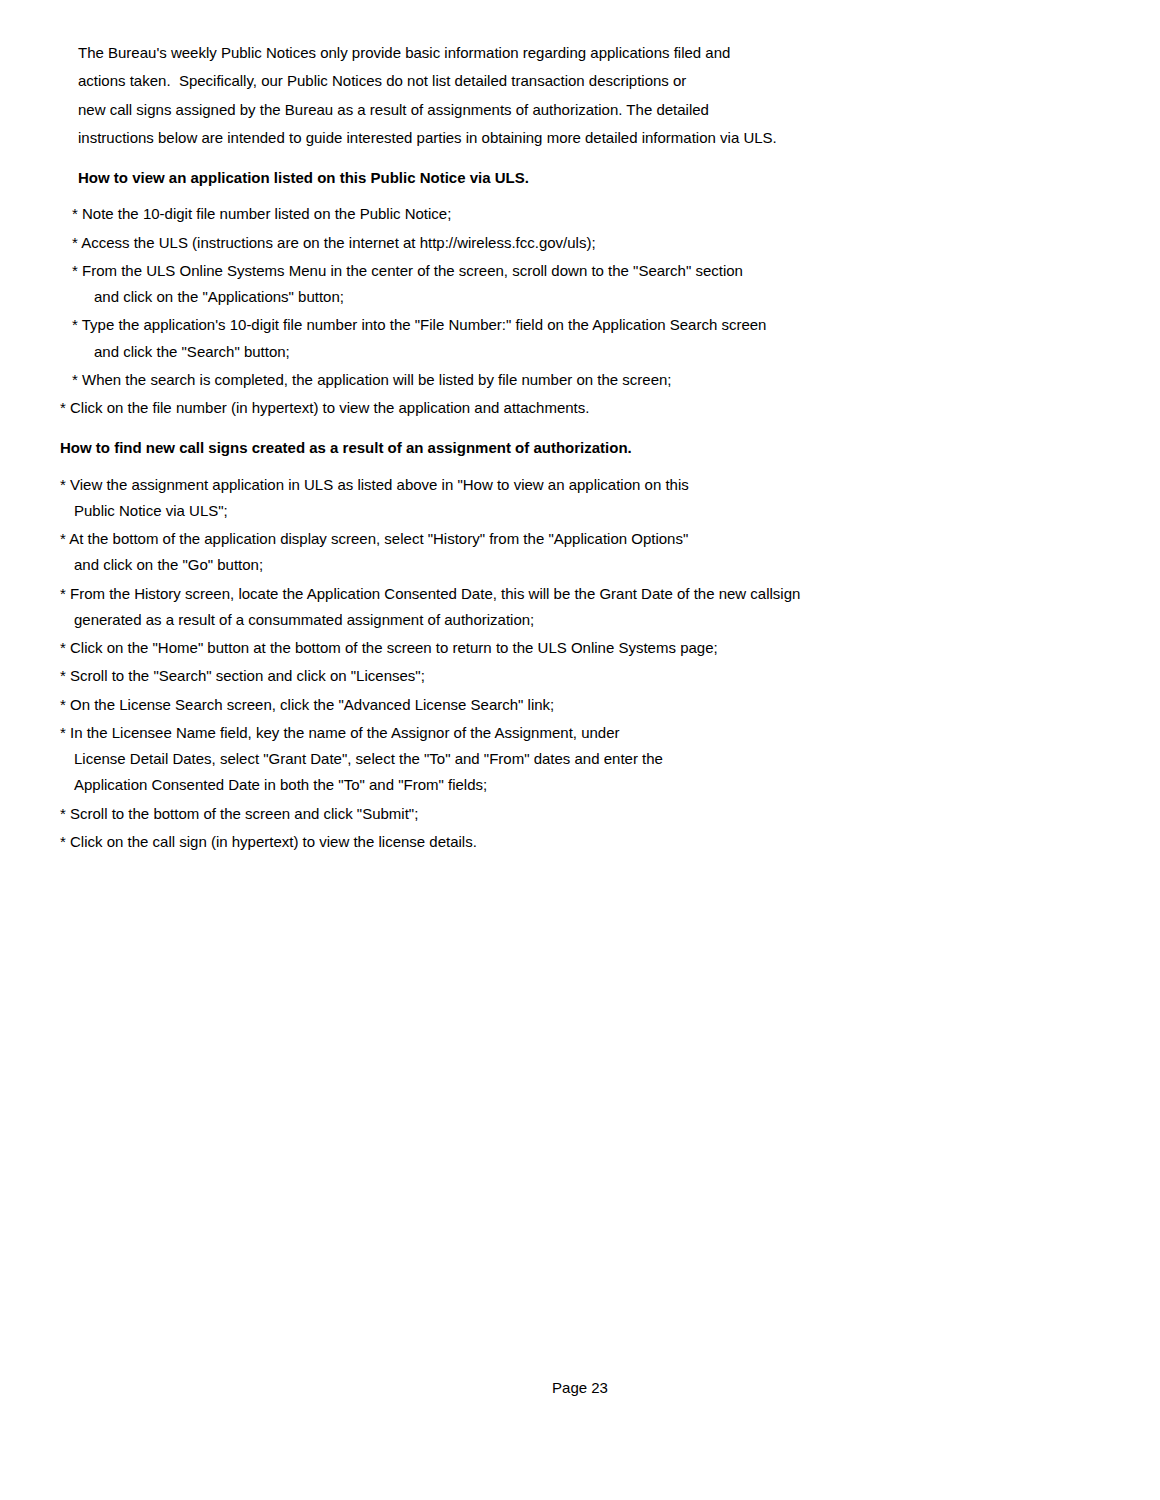The Bureau's weekly Public Notices only provide basic information regarding applications filed and
actions taken. Specifically, our Public Notices do not list detailed transaction descriptions or
new call signs assigned by the Bureau as a result of assignments of authorization. The detailed
instructions below are intended to guide interested parties in obtaining more detailed information via ULS.
How to view an application listed on this Public Notice via ULS.
* Note the 10-digit file number listed on the Public Notice;
* Access the ULS (instructions are on the internet at http://wireless.fcc.gov/uls);
* From the ULS Online Systems Menu in the center of the screen, scroll down to the "Search" section and click on the "Applications" button;
* Type the application's 10-digit file number into the "File Number:" field on the Application Search screen and click the "Search" button;
* When the search is completed, the application will be listed by file number on the screen;
* Click on the file number (in hypertext) to view the application and attachments.
How to find new call signs created as a result of an assignment of authorization.
* View the assignment application in ULS as listed above in "How to view an application on this Public Notice via ULS";
* At the bottom of the application display screen, select "History" from the "Application Options" and click on the "Go" button;
* From the History screen, locate the Application Consented Date, this will be the Grant Date of the new callsign generated as a result of a consummated assignment of authorization;
* Click on the "Home" button at the bottom of the screen to return to the ULS Online Systems page;
* Scroll to the "Search" section and click on "Licenses";
* On the License Search screen, click the "Advanced License Search" link;
* In the Licensee Name field, key the name of the Assignor of the Assignment, under License Detail Dates, select "Grant Date", select the "To" and "From" dates and enter the Application Consented Date in both the "To" and "From" fields;
* Scroll to the bottom of the screen and click "Submit";
* Click on the call sign (in hypertext) to view the license details.
Page 23